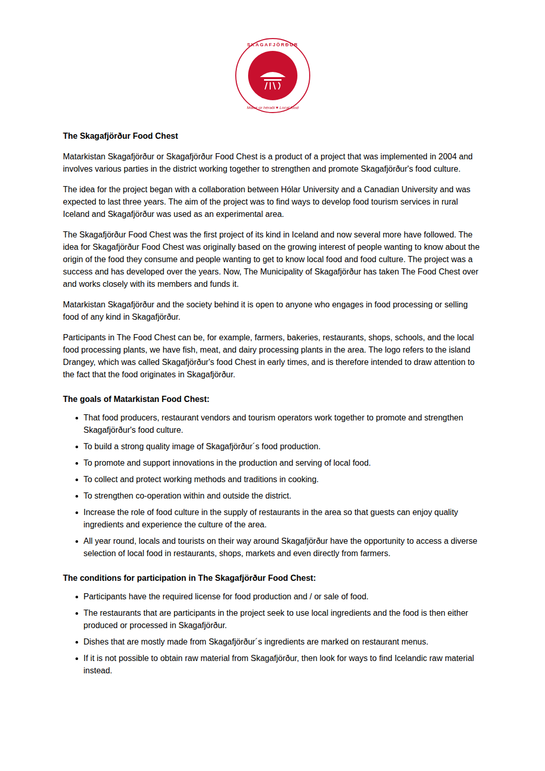SKAGAFJÖRÐUR Matur úr héraði ♥ Local food
The Skagafjörður Food Chest
Matarkistan Skagafjörður or Skagafjörður Food Chest is a product of a project that was implemented in 2004 and involves various parties in the district working together to strengthen and promote Skagafjörður's food culture.
The idea for the project began with a collaboration between Hólar University and a Canadian University and was expected to last three years. The aim of the project was to find ways to develop food tourism services in rural Iceland and Skagafjörður was used as an experimental area.
The Skagafjörður Food Chest was the first project of its kind in Iceland and now several more have followed. The idea for Skagafjörður Food Chest was originally based on the growing interest of people wanting to know about the origin of the food they consume and people wanting to get to know local food and food culture. The project was a success and has developed over the years. Now, The Municipality of Skagafjörður has taken The Food Chest over and works closely with its members and funds it.
Matarkistan Skagafjörður and the society behind it is open to anyone who engages in food processing or selling food of any kind in Skagafjörður.
Participants in The Food Chest can be, for example, farmers, bakeries, restaurants, shops, schools, and the local food processing plants, we have fish, meat, and dairy processing plants in the area. The logo refers to the island Drangey, which was called Skagafjörður's food Chest in early times, and is therefore intended to draw attention to the fact that the food originates in Skagafjörður.
The goals of Matarkistan Food Chest:
That food producers, restaurant vendors and tourism operators work together to promote and strengthen Skagafjörður's food culture.
To build a strong quality image of Skagafjörður´s food production.
To promote and support innovations in the production and serving of local food.
To collect and protect working methods and traditions in cooking.
To strengthen co-operation within and outside the district.
Increase the role of food culture in the supply of restaurants in the area so that guests can enjoy quality ingredients and experience the culture of the area.
All year round, locals and tourists on their way around Skagafjörður have the opportunity to access a diverse selection of local food in restaurants, shops, markets and even directly from farmers.
The conditions for participation in The Skagafjörður Food Chest:
Participants have the required license for food production and / or sale of food.
The restaurants that are participants in the project seek to use local ingredients and the food is then either produced or processed in Skagafjörður.
Dishes that are mostly made from Skagafjörður´s ingredients are marked on restaurant menus.
If it is not possible to obtain raw material from Skagafjörður, then look for ways to find Icelandic raw material instead.